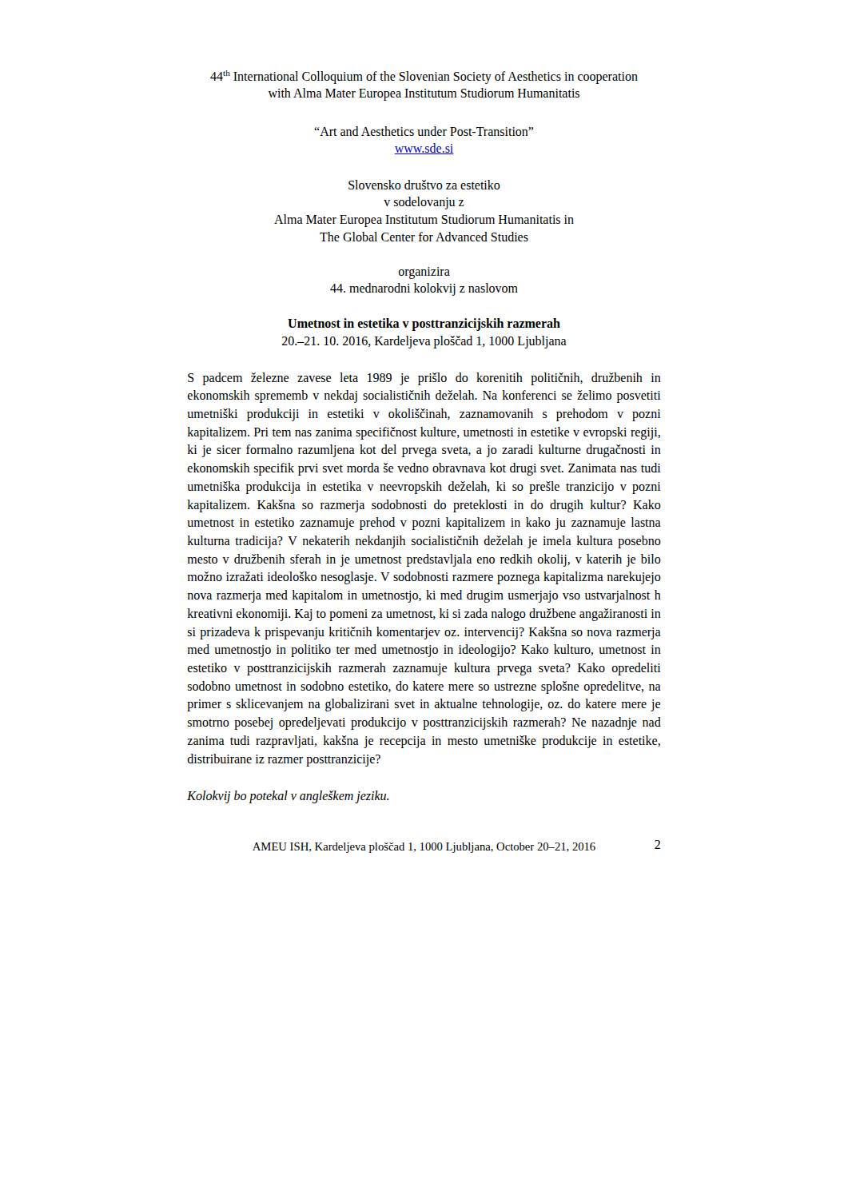44th International Colloquium of the Slovenian Society of Aesthetics in cooperation
with Alma Mater Europea Institutum Studiorum Humanitatis
“Art and Aesthetics under Post-Transition”
www.sde.si
Slovensko društvo za estetiko
v sodelovanju z
Alma Mater Europea Institutum Studiorum Humanitatis in
The Global Center for Advanced Studies
organizira
44. mednarodni kolokvij z naslovom
Umetnost in estetika v posttranzicijskih razmerah
20.–21. 10. 2016, Kardeljeva ploščad 1, 1000 Ljubljana
S padcem železne zavese leta 1989 je prišlo do korenitih političnih, družbenih in ekonomskih sprememb v nekdaj socialističnih deželah. Na konferenci se želimo posvetiti umetniški produkciji in estetiki v okoliščinah, zaznamovanih s prehodom v pozni kapitalizem. Pri tem nas zanima specifičnost kulture, umetnosti in estetike v evropski regiji, ki je sicer formalno razumljena kot del prvega sveta, a jo zaradi kulturne drugačnosti in ekonomskih specifik prvi svet morda še vedno obravnava kot drugi svet. Zanimata nas tudi umetniška produkcija in estetika v neevropskih deželah, ki so prešle tranzicijo v pozni kapitalizem. Kakšna so razmerja sodobnosti do preteklosti in do drugih kultur? Kako umetnost in estetiko zaznamuje prehod v pozni kapitalizem in kako ju zaznamuje lastna kulturna tradicija? V nekaterih nekdanjih socialističnih deželah je imela kultura posebno mesto v družbenih sferah in je umetnost predstavljala eno redkih okolij, v katerih je bilo možno izražati ideološko nesoglasje. V sodobnosti razmere poznega kapitalizma narekujejo nova razmerja med kapitalom in umetnostjo, ki med drugim usmerjajo vso ustvarjalnost h kreativni ekonomiji. Kaj to pomeni za umetnost, ki si zada nalogo družbene angažiranosti in si prizadeva k prispevanju kritičnih komentarjev oz. intervencij? Kakšna so nova razmerja med umetnostjo in politiko ter med umetnostjo in ideologijo? Kako kulturo, umetnost in estetiko v posttranzicijskih razmerah zaznamuje kultura prvega sveta? Kako opredeliti sodobno umetnost in sodobno estetiko, do katere mere so ustrezne splošne opredelitve, na primer s sklicevanjem na globalizirani svet in aktualne tehnologije, oz. do katere mere je smotrno posebej opredeljevati produkcijo v posttranzicijskih razmerah? Ne nazadnje nad zanima tudi razpravljati, kakšna je recepcija in mesto umetniške produkcije in estetike, distribuirane iz razmer posttranzicije?
Kolokvij bo potekal v angleškem jeziku.
AMEU ISH, Kardeljeva ploščad 1, 1000 Ljubljana, October 20–21, 2016
2